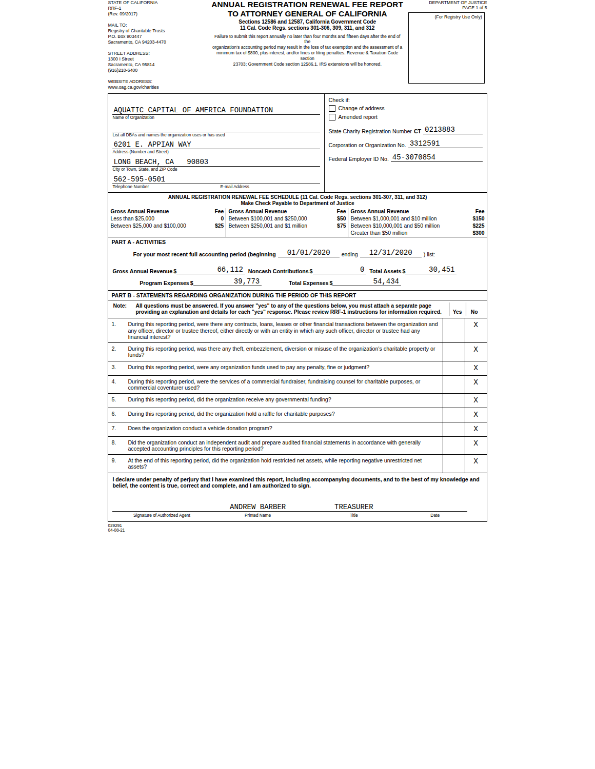STATE OF CALIFORNIA
RRF-1
(Rev. 09/2017)
MAIL TO:
Registry of Charitable Trusts
P.O. Box 903447
Sacramento, CA 94203-4470
STREET ADDRESS:
1300 I Street
Sacramento, CA 95814
(916)210-6400
WEBSITE ADDRESS:
www.oag.ca.gov/charities
ANNUAL REGISTRATION RENEWAL FEE REPORT
TO ATTORNEY GENERAL OF CALIFORNIA
Sections 12586 and 12587, California Government Code
11 Cal. Code Regs. sections 301-306, 309, 311, and 312
Failure to submit this report annually no later than four months and fifteen days after the end of the
organization's accounting period may result in the loss of tax exemption and the assessment of a
minimum tax of $800, plus interest, and/or fines or filing penalties. Revenue & Taxation Code section
23703; Government Code section 12586.1. IRS extensions will be honored.
DEPARTMENT OF JUSTICE
PAGE 1 of 5
(For Registry Use Only)
AQUATIC CAPITAL OF AMERICA FOUNDATION
Name of Organization
List all DBAs and names the organization uses or has used
6201 E. APPIAN WAY
Address (Number and Street)
LONG BEACH, CA 90803
City or Town, State, and ZIP Code
562-595-0501
Telephone Number
E-mail Address
Check if:
Change of address
Amended report
State Charity Registration Number CT 0213883
Corporation or Organization No. 3312591
Federal Employer ID No. 45-3070854
ANNUAL REGISTRATION RENEWAL FEE SCHEDULE (11 Cal. Code Regs. sections 301-307, 311, and 312)
Make Check Payable to Department of Justice
| Gross Annual Revenue | Fee | Gross Annual Revenue | Fee | Gross Annual Revenue | Fee |
| Less than $25,000 | 0 | Between $100,001 and $250,000 | $50 | Between $1,000,001 and $10 million | $150 |
| Between $25,000 and $100,000 | $25 | Between $250,001 and $1 million | $75 | Between $10,000,001 and $50 million | $225 |
| | | | | Greater than $50 million | $300 |
PART A - ACTIVITIES
For your most recent full accounting period (beginning 01/01/2020 ending 12/31/2020 ) list:
Gross Annual Revenue $ 66,112 Noncash Contributions $ 0 Total Assets $ 30,451
Program Expenses $ 39,773 Total Expenses $ 54,434
PART B - STATEMENTS REGARDING ORGANIZATION DURING THE PERIOD OF THIS REPORT
| Note: | All questions must be answered. If you answer "yes" to any of the questions below, you must attach a separate page providing an explanation and details for each "yes" response. Please review RRF-1 instructions for information required. | Yes | No |
| 1. | During this reporting period, were there any contracts, loans, leases or other financial transactions between the organization and any officer, director or trustee thereof, either directly or with an entity in which any such officer, director or trustee had any financial interest? | | X |
| 2. | During this reporting period, was there any theft, embezzlement, diversion or misuse of the organization's charitable property or funds? | | X |
| 3. | During this reporting period, were any organization funds used to pay any penalty, fine or judgment? | | X |
| 4. | During this reporting period, were the services of a commercial fundraiser, fundraising counsel for charitable purposes, or commercial coventurer used? | | X |
| 5. | During this reporting period, did the organization receive any governmental funding? | | X |
| 6. | During this reporting period, did the organization hold a raffle for charitable purposes? | | X |
| 7. | Does the organization conduct a vehicle donation program? | | X |
| 8. | Did the organization conduct an independent audit and prepare audited financial statements in accordance with generally accepted accounting principles for this reporting period? | | X |
| 9. | At the end of this reporting period, did the organization hold restricted net assets, while reporting negative unrestricted net assets? | | X |
I declare under penalty of perjury that I have examined this report, including accompanying documents, and to the best of my knowledge and belief, the content is true, correct and complete, and I am authorized to sign.
ANDREW BARBER
TREASURER
Signature of Authorized Agent
Printed Name
Title
Date
029291
04-08-21